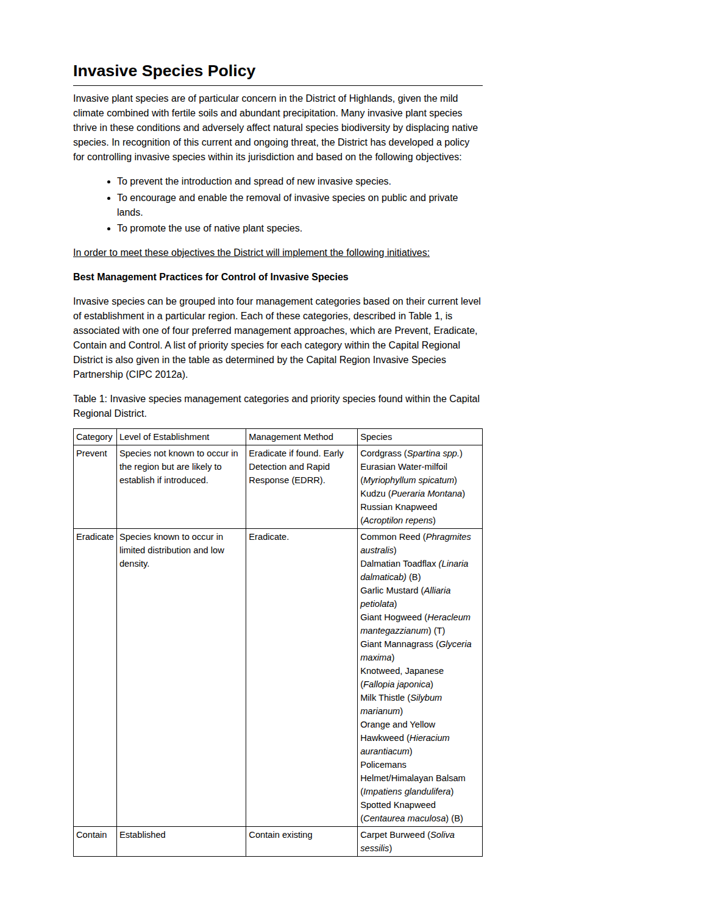Invasive Species Policy
Invasive plant species are of particular concern in the District of Highlands, given the mild climate combined with fertile soils and abundant precipitation. Many invasive plant species thrive in these conditions and adversely affect natural species biodiversity by displacing native species. In recognition of this current and ongoing threat, the District has developed a policy for controlling invasive species within its jurisdiction and based on the following objectives:
To prevent the introduction and spread of new invasive species.
To encourage and enable the removal of invasive species on public and private lands.
To promote the use of native plant species.
In order to meet these objectives the District will implement the following initiatives:
Best Management Practices for Control of Invasive Species
Invasive species can be grouped into four management categories based on their current level of establishment in a particular region. Each of these categories, described in Table 1, is associated with one of four preferred management approaches, which are Prevent, Eradicate, Contain and Control. A list of priority species for each category within the Capital Regional District is also given in the table as determined by the Capital Region Invasive Species Partnership (CIPC 2012a).
Table 1: Invasive species management categories and priority species found within the Capital Regional District.
| Category | Level of Establishment | Management Method | Species |
| Prevent | Species not known to occur in the region but are likely to establish if introduced. | Eradicate if found. Early Detection and Rapid Response (EDRR). | Cordgrass ( Spartina spp. ) Eurasian Water-milfoil ( Myriophyllum spicatum ) Kudzu ( Pueraria Montana ) Russian Knapweed ( Acroptilon repens ) |
| Eradicate | Species known to occur in limited distribution and low density. | Eradicate. | Common Reed ( Phragmites australis ) Dalmatian Toadflax (Linaria dalmaticab) (B) Garlic Mustard ( Alliaria petiolata ) Giant Hogweed ( Heracleum mantegazzianum ) (T) Giant Mannagrass ( Glyceria maxima ) Knotweed, Japanese ( Fallopia japonica ) Milk Thistle ( Silybum marianum ) Orange and Yellow Hawkweed ( Hieracium aurantiacum ) Policemans Helmet/Himalayan Balsam ( Impatiens glandulifera ) Spotted Knapweed ( Centaurea maculosa ) (B) |
| Contain | Established | Contain existing | Carpet Burweed ( Soliva sessilis ) |